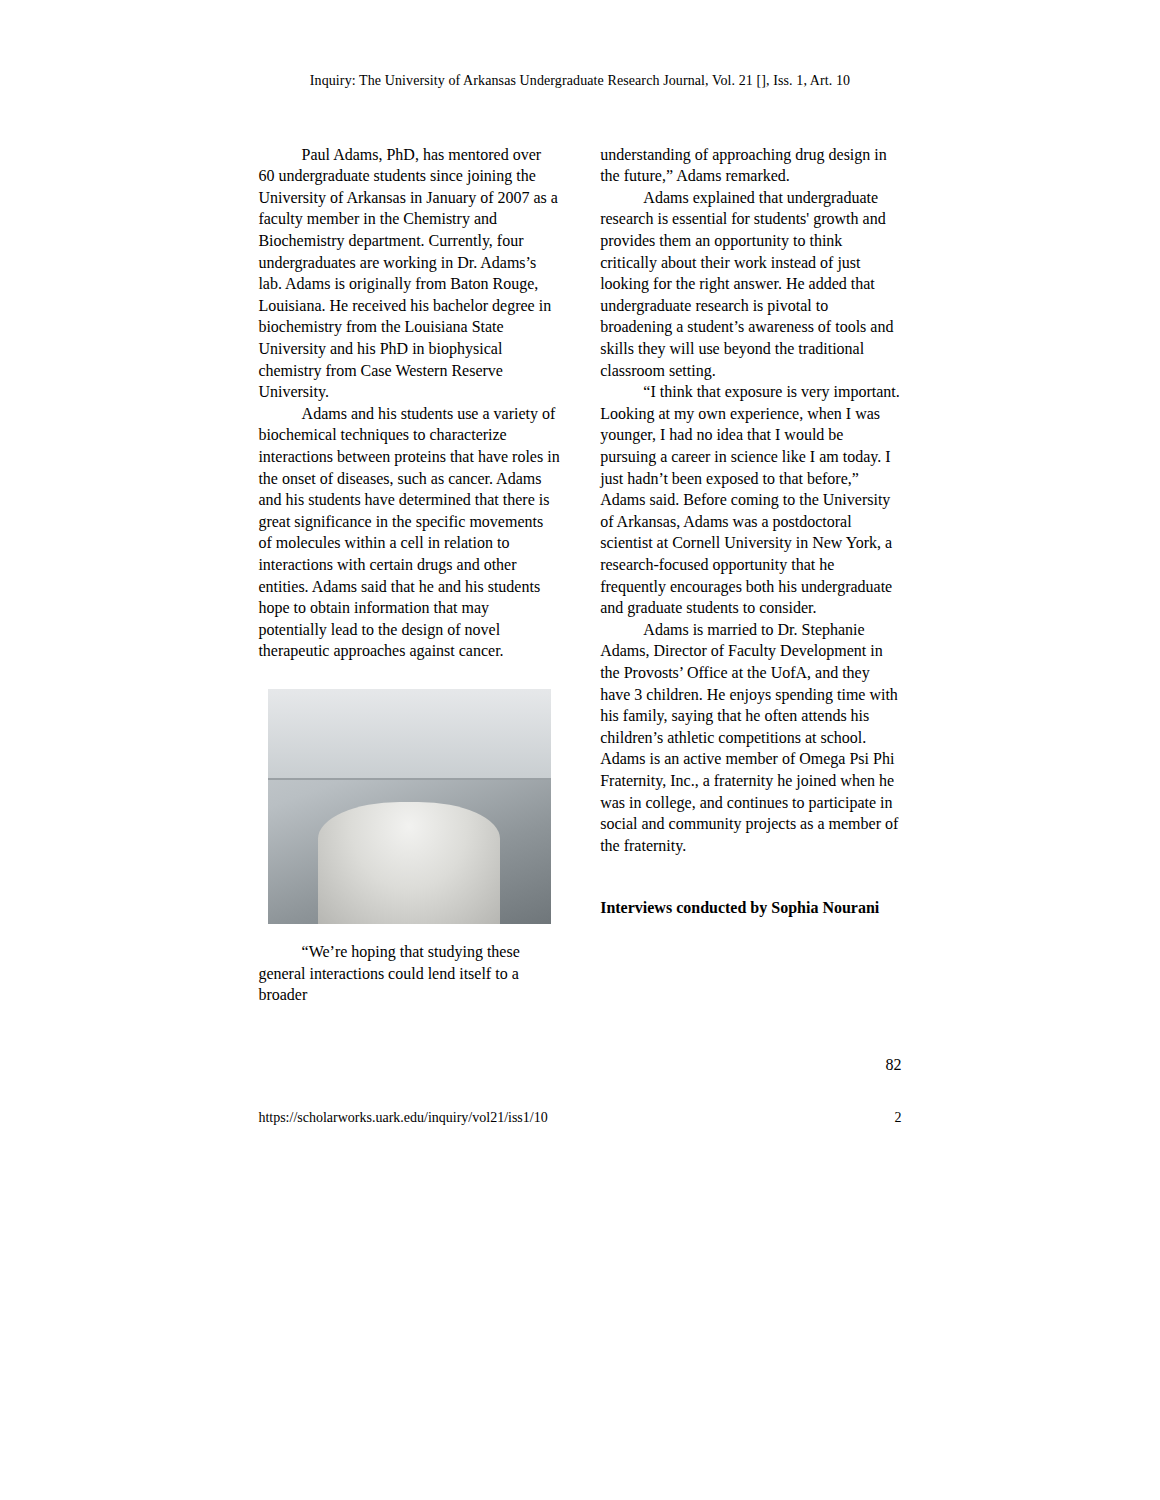Inquiry: The University of Arkansas Undergraduate Research Journal, Vol. 21 [], Iss. 1, Art. 10
Paul Adams, PhD, has mentored over 60 undergraduate students since joining the University of Arkansas in January of 2007 as a faculty member in the Chemistry and Biochemistry department. Currently, four undergraduates are working in Dr. Adams’s lab. Adams is originally from Baton Rouge, Louisiana. He received his bachelor degree in biochemistry from the Louisiana State University and his PhD in biophysical chemistry from Case Western Reserve University.
Adams and his students use a variety of biochemical techniques to characterize interactions between proteins that have roles in the onset of diseases, such as cancer. Adams and his students have determined that there is great significance in the specific movements of molecules within a cell in relation to interactions with certain drugs and other entities. Adams said that he and his students hope to obtain information that may potentially lead to the design of novel therapeutic approaches against cancer.
“We’re hoping that studying these general interactions could lend itself to a broader
understanding of approaching drug design in the future,” Adams remarked.
Adams explained that undergraduate research is essential for students' growth and provides them an opportunity to think critically about their work instead of just looking for the right answer. He added that undergraduate research is pivotal to broadening a student’s awareness of tools and skills they will use beyond the traditional classroom setting.
“I think that exposure is very important. Looking at my own experience, when I was younger, I had no idea that I would be pursuing a career in science like I am today. I just hadn’t been exposed to that before,” Adams said. Before coming to the University of Arkansas, Adams was a postdoctoral scientist at Cornell University in New York, a research-focused opportunity that he frequently encourages both his undergraduate and graduate students to consider.
Adams is married to Dr. Stephanie Adams, Director of Faculty Development in the Provosts’ Office at the UofA, and they have 3 children. He enjoys spending time with his family, saying that he often attends his children’s athletic competitions at school. Adams is an active member of Omega Psi Phi Fraternity, Inc., a fraternity he joined when he was in college, and continues to participate in social and community projects as a member of the fraternity.
Interviews conducted by Sophia Nourani
82
https://scholarworks.uark.edu/inquiry/vol21/iss1/10
2